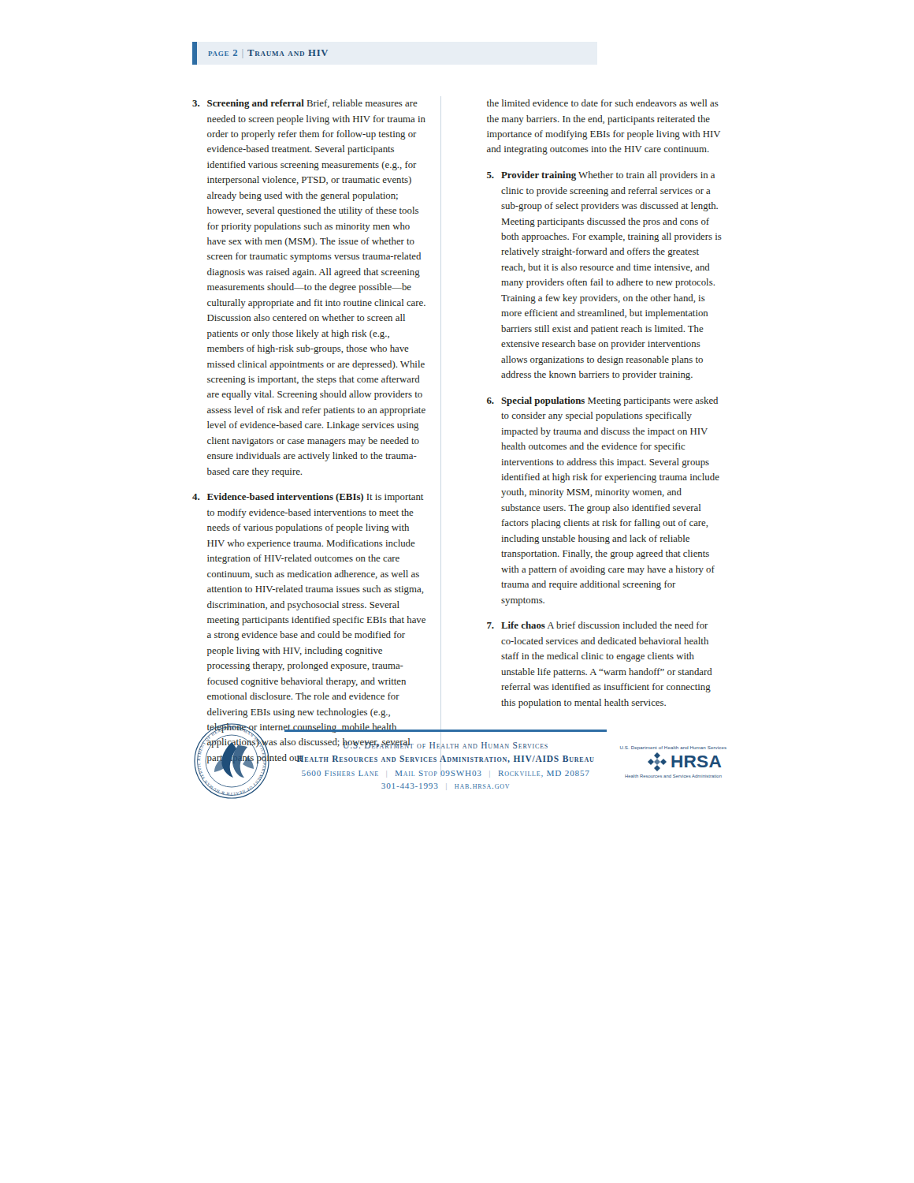page 2|Trauma and HIV
3. Screening and referral Brief, reliable measures are needed to screen people living with HIV for trauma in order to properly refer them for follow-up testing or evidence-based treatment. Several participants identified various screening measurements (e.g., for interpersonal violence, PTSD, or traumatic events) already being used with the general population; however, several questioned the utility of these tools for priority populations such as minority men who have sex with men (MSM). The issue of whether to screen for traumatic symptoms versus trauma-related diagnosis was raised again. All agreed that screening measurements should—to the degree possible—be culturally appropriate and fit into routine clinical care. Discussion also centered on whether to screen all patients or only those likely at high risk (e.g., members of high-risk sub-groups, those who have missed clinical appointments or are depressed). While screening is important, the steps that come afterward are equally vital. Screening should allow providers to assess level of risk and refer patients to an appropriate level of evidence-based care. Linkage services using client navigators or case managers may be needed to ensure individuals are actively linked to the trauma-based care they require.
4. Evidence-based interventions (EBIs) It is important to modify evidence-based interventions to meet the needs of various populations of people living with HIV who experience trauma. Modifications include integration of HIV-related outcomes on the care continuum, such as medication adherence, as well as attention to HIV-related trauma issues such as stigma, discrimination, and psychosocial stress. Several meeting participants identified specific EBIs that have a strong evidence base and could be modified for people living with HIV, including cognitive processing therapy, prolonged exposure, trauma-focused cognitive behavioral therapy, and written emotional disclosure. The role and evidence for delivering EBIs using new technologies (e.g., telephone or internet counseling, mobile health applications) was also discussed; however, several participants pointed out
the limited evidence to date for such endeavors as well as the many barriers. In the end, participants reiterated the importance of modifying EBIs for people living with HIV and integrating outcomes into the HIV care continuum.
5. Provider training Whether to train all providers in a clinic to provide screening and referral services or a sub-group of select providers was discussed at length. Meeting participants discussed the pros and cons of both approaches. For example, training all providers is relatively straight-forward and offers the greatest reach, but it is also resource and time intensive, and many providers often fail to adhere to new protocols. Training a few key providers, on the other hand, is more efficient and streamlined, but implementation barriers still exist and patient reach is limited. The extensive research base on provider interventions allows organizations to design reasonable plans to address the known barriers to provider training.
6. Special populations Meeting participants were asked to consider any special populations specifically impacted by trauma and discuss the impact on HIV health outcomes and the evidence for specific interventions to address this impact. Several groups identified at high risk for experiencing trauma include youth, minority MSM, minority women, and substance users. The group also identified several factors placing clients at risk for falling out of care, including unstable housing and lack of reliable transportation. Finally, the group agreed that clients with a pattern of avoiding care may have a history of trauma and require additional screening for symptoms.
7. Life chaos A brief discussion included the need for co-located services and dedicated behavioral health staff in the medical clinic to engage clients with unstable life patterns. A “warm handoff” or standard referral was identified as insufficient for connecting this population to mental health services.
DEPARTMENT OF HEALTH & HUMAN SERVICES · USA DEPARTMENT OF HEALTH & HUMAN SERVICES
U.S. Department of Health and Human Services
Health Resources and Services Administration, HIV/AIDS Bureau
5600 Fishers Lane | Mail Stop 09SWH03 | Rockville, MD 20857
301-443-1993 | hab.hrsa.gov
U.S. Department of Health and Human Services
HRSA
Health Resources and Services Administration